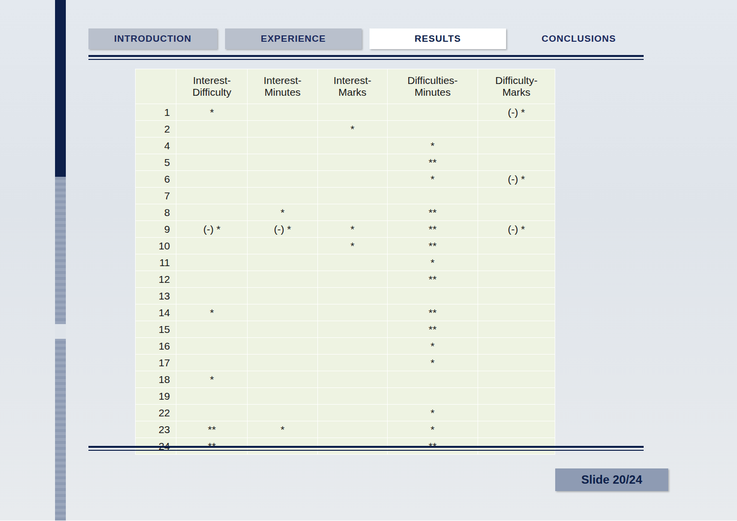INTRODUCTION
EXPERIENCE
RESULTS
CONCLUSIONS
| | Interest- Difficulty | Interest- Minutes | Interest- Marks | Difficulties- Minutes | Difficulty- Marks |
| --- | --- | --- | --- | --- | --- |
| 1 | * | | | | (-) * |
| 2 | | | * | | |
| 4 | | | | * | |
| 5 | | | | ** | |
| 6 | | | | * | (-) * |
| 7 | | | | | |
| 8 | | * | | ** | |
| 9 | (-) * | (-) * | * | ** | (-) * |
| 10 | | | * | ** | |
| 11 | | | | * | |
| 12 | | | | ** | |
| 13 | | | | | |
| 14 | * | | | ** | |
| 15 | | | | ** | |
| 16 | | | | * | |
| 17 | | | | * | |
| 18 | * | | | | |
| 19 | | | | | |
| 22 | | | | * | |
| 23 | ** | * | | * | |
| 24 | ** | | | ** | |
Slide 20/24